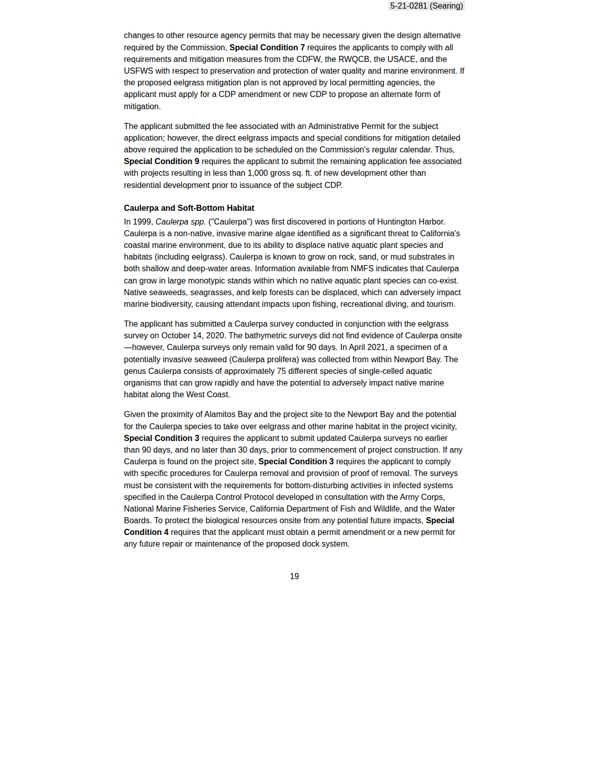5-21-0281 (Searing)
changes to other resource agency permits that may be necessary given the design alternative required by the Commission, Special Condition 7 requires the applicants to comply with all requirements and mitigation measures from the CDFW, the RWQCB, the USACE, and the USFWS with respect to preservation and protection of water quality and marine environment. If the proposed eelgrass mitigation plan is not approved by local permitting agencies, the applicant must apply for a CDP amendment or new CDP to propose an alternate form of mitigation.
The applicant submitted the fee associated with an Administrative Permit for the subject application; however, the direct eelgrass impacts and special conditions for mitigation detailed above required the application to be scheduled on the Commission's regular calendar. Thus, Special Condition 9 requires the applicant to submit the remaining application fee associated with projects resulting in less than 1,000 gross sq. ft. of new development other than residential development prior to issuance of the subject CDP.
Caulerpa and Soft-Bottom Habitat
In 1999, Caulerpa spp. ("Caulerpa") was first discovered in portions of Huntington Harbor. Caulerpa is a non-native, invasive marine algae identified as a significant threat to California's coastal marine environment, due to its ability to displace native aquatic plant species and habitats (including eelgrass). Caulerpa is known to grow on rock, sand, or mud substrates in both shallow and deep-water areas. Information available from NMFS indicates that Caulerpa can grow in large monotypic stands within which no native aquatic plant species can co-exist. Native seaweeds, seagrasses, and kelp forests can be displaced, which can adversely impact marine biodiversity, causing attendant impacts upon fishing, recreational diving, and tourism.
The applicant has submitted a Caulerpa survey conducted in conjunction with the eelgrass survey on October 14, 2020. The bathymetric surveys did not find evidence of Caulerpa onsite—however, Caulerpa surveys only remain valid for 90 days. In April 2021, a specimen of a potentially invasive seaweed (Caulerpa prolifera) was collected from within Newport Bay. The genus Caulerpa consists of approximately 75 different species of single-celled aquatic organisms that can grow rapidly and have the potential to adversely impact native marine habitat along the West Coast.
Given the proximity of Alamitos Bay and the project site to the Newport Bay and the potential for the Caulerpa species to take over eelgrass and other marine habitat in the project vicinity, Special Condition 3 requires the applicant to submit updated Caulerpa surveys no earlier than 90 days, and no later than 30 days, prior to commencement of project construction. If any Caulerpa is found on the project site, Special Condition 3 requires the applicant to comply with specific procedures for Caulerpa removal and provision of proof of removal. The surveys must be consistent with the requirements for bottom-disturbing activities in infected systems specified in the Caulerpa Control Protocol developed in consultation with the Army Corps, National Marine Fisheries Service, California Department of Fish and Wildlife, and the Water Boards. To protect the biological resources onsite from any potential future impacts, Special Condition 4 requires that the applicant must obtain a permit amendment or a new permit for any future repair or maintenance of the proposed dock system.
19